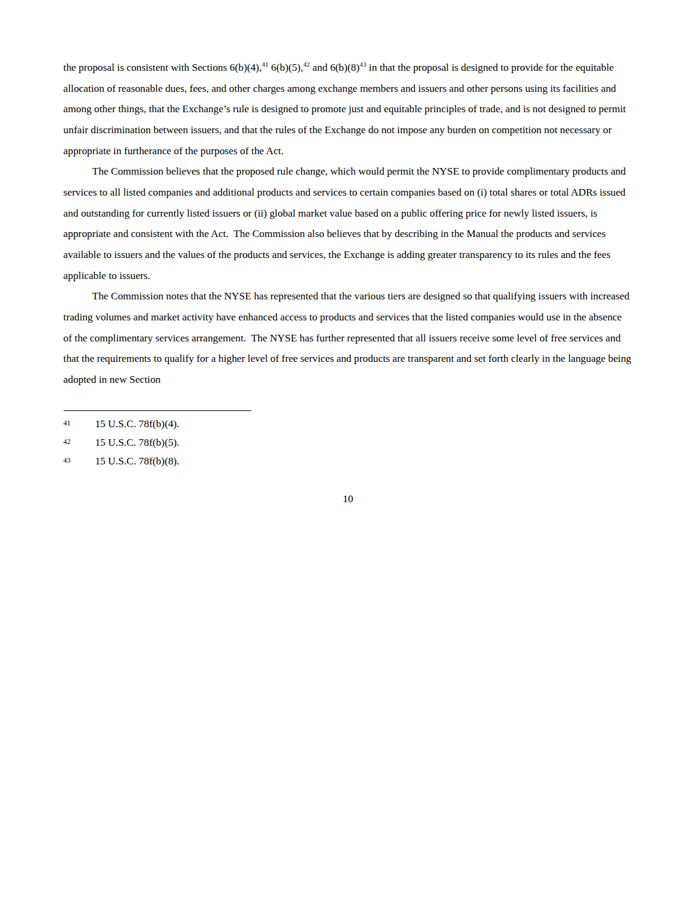the proposal is consistent with Sections 6(b)(4),41 6(b)(5),42 and 6(b)(8)43 in that the proposal is designed to provide for the equitable allocation of reasonable dues, fees, and other charges among exchange members and issuers and other persons using its facilities and among other things, that the Exchange’s rule is designed to promote just and equitable principles of trade, and is not designed to permit unfair discrimination between issuers, and that the rules of the Exchange do not impose any burden on competition not necessary or appropriate in furtherance of the purposes of the Act.
The Commission believes that the proposed rule change, which would permit the NYSE to provide complimentary products and services to all listed companies and additional products and services to certain companies based on (i) total shares or total ADRs issued and outstanding for currently listed issuers or (ii) global market value based on a public offering price for newly listed issuers, is appropriate and consistent with the Act. The Commission also believes that by describing in the Manual the products and services available to issuers and the values of the products and services, the Exchange is adding greater transparency to its rules and the fees applicable to issuers.
The Commission notes that the NYSE has represented that the various tiers are designed so that qualifying issuers with increased trading volumes and market activity have enhanced access to products and services that the listed companies would use in the absence of the complimentary services arrangement. The NYSE has further represented that all issuers receive some level of free services and that the requirements to qualify for a higher level of free services and products are transparent and set forth clearly in the language being adopted in new Section
41
15 U.S.C. 78f(b)(4).
42
15 U.S.C. 78f(b)(5).
43
15 U.S.C. 78f(b)(8).
10